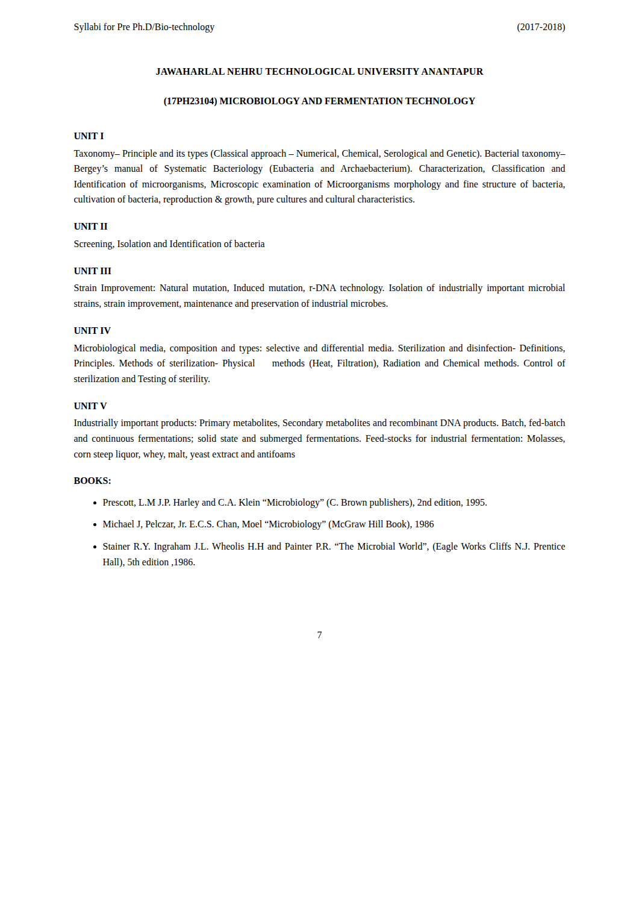Syllabi for Pre Ph.D/Bio-technology
(2017-2018)
JAWAHARLAL NEHRU TECHNOLOGICAL UNIVERSITY ANANTAPUR
(17PH23104) MICROBIOLOGY AND FERMENTATION TECHNOLOGY
UNIT I
Taxonomy– Principle and its types (Classical approach – Numerical, Chemical, Serological and Genetic). Bacterial taxonomy– Bergey’s manual of Systematic Bacteriology (Eubacteria and Archaebacterium). Characterization, Classification and Identification of microorganisms, Microscopic examination of Microorganisms morphology and fine structure of bacteria, cultivation of bacteria, reproduction & growth, pure cultures and cultural characteristics.
UNIT II
Screening, Isolation and Identification of bacteria
UNIT III
Strain Improvement: Natural mutation, Induced mutation, r-DNA technology. Isolation of industrially important microbial strains, strain improvement, maintenance and preservation of industrial microbes.
UNIT IV
Microbiological media, composition and types: selective and differential media. Sterilization and disinfection- Definitions, Principles. Methods of sterilization- Physical methods (Heat, Filtration), Radiation and Chemical methods. Control of sterilization and Testing of sterility.
UNIT V
Industrially important products: Primary metabolites, Secondary metabolites and recombinant DNA products. Batch, fed-batch and continuous fermentations; solid state and submerged fermentations. Feed-stocks for industrial fermentation: Molasses, corn steep liquor, whey, malt, yeast extract and antifoams
BOOKS:
Prescott, L.M J.P. Harley and C.A. Klein “Microbiology” (C. Brown publishers), 2nd edition, 1995.
Michael J, Pelczar, Jr. E.C.S. Chan, Moel “Microbiology” (McGraw Hill Book), 1986
Stainer R.Y. Ingraham J.L. Wheolis H.H and Painter P.R. “The Microbial World”, (Eagle Works Cliffs N.J. Prentice Hall), 5th edition ,1986.
7